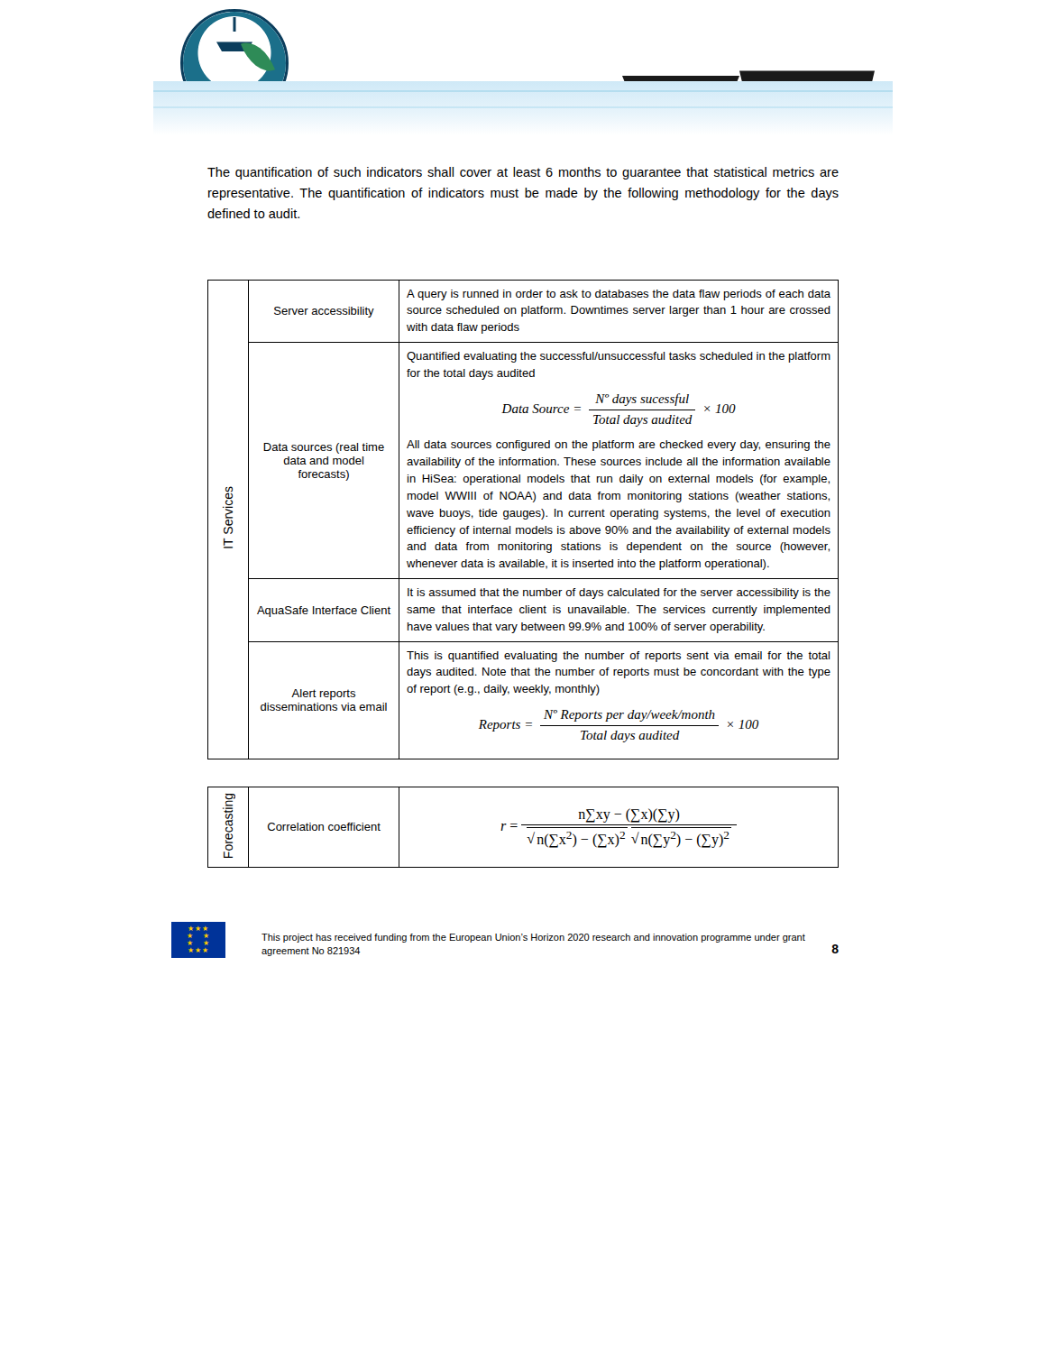HiSea
The quantification of such indicators shall cover at least 6 months to guarantee that statistical metrics are representative. The quantification of indicators must be made by the following methodology for the days defined to audit.
| IT Services | Server accessibility | A query is runned in order to ask to databases the data flaw periods of each data source scheduled on platform. Downtimes server larger than 1 hour are crossed with data flaw periods |
| Data sources (real time data and model forecasts) | Quantified evaluating the successful/unsuccessful tasks scheduled in the platform for the total days audited Data Source = Nº days sucessful Total days audited × 100 All data sources configured on the platform are checked every day, ensuring the availability of the information. These sources include all the information available in HiSea: operational models that run daily on external models (for example, model WWIII of NOAA) and data from monitoring stations (weather stations, wave buoys, tide gauges). In current operating systems, the level of execution efficiency of internal models is above 90% and the availability of external models and data from monitoring stations is dependent on the source (however, whenever data is available, it is inserted into the platform operational). |
| AquaSafe Interface Client | It is assumed that the number of days calculated for the server accessibility is the same that interface client is unavailable. The services currently implemented have values that vary between 99.9% and 100% of server operability. |
| Alert reports disseminations via email | This is quantified evaluating the number of reports sent via email for the total days audited. Note that the number of reports must be concordant with the type of report (e.g., daily, weekly, monthly) Reports = Nº Reports per day/week/month Total days audited × 100 |
| Forecasting | Correlation coefficient | r = n∑xy − (∑x)(∑y) n(∑x 2 ) − (∑x) 2 n(∑y 2 ) − (∑y) 2 |
★★★
★ ★
★ ★
★★★
This project has received funding from the European Union’s Horizon 2020 research and innovation programme under grant agreement No 821934
8